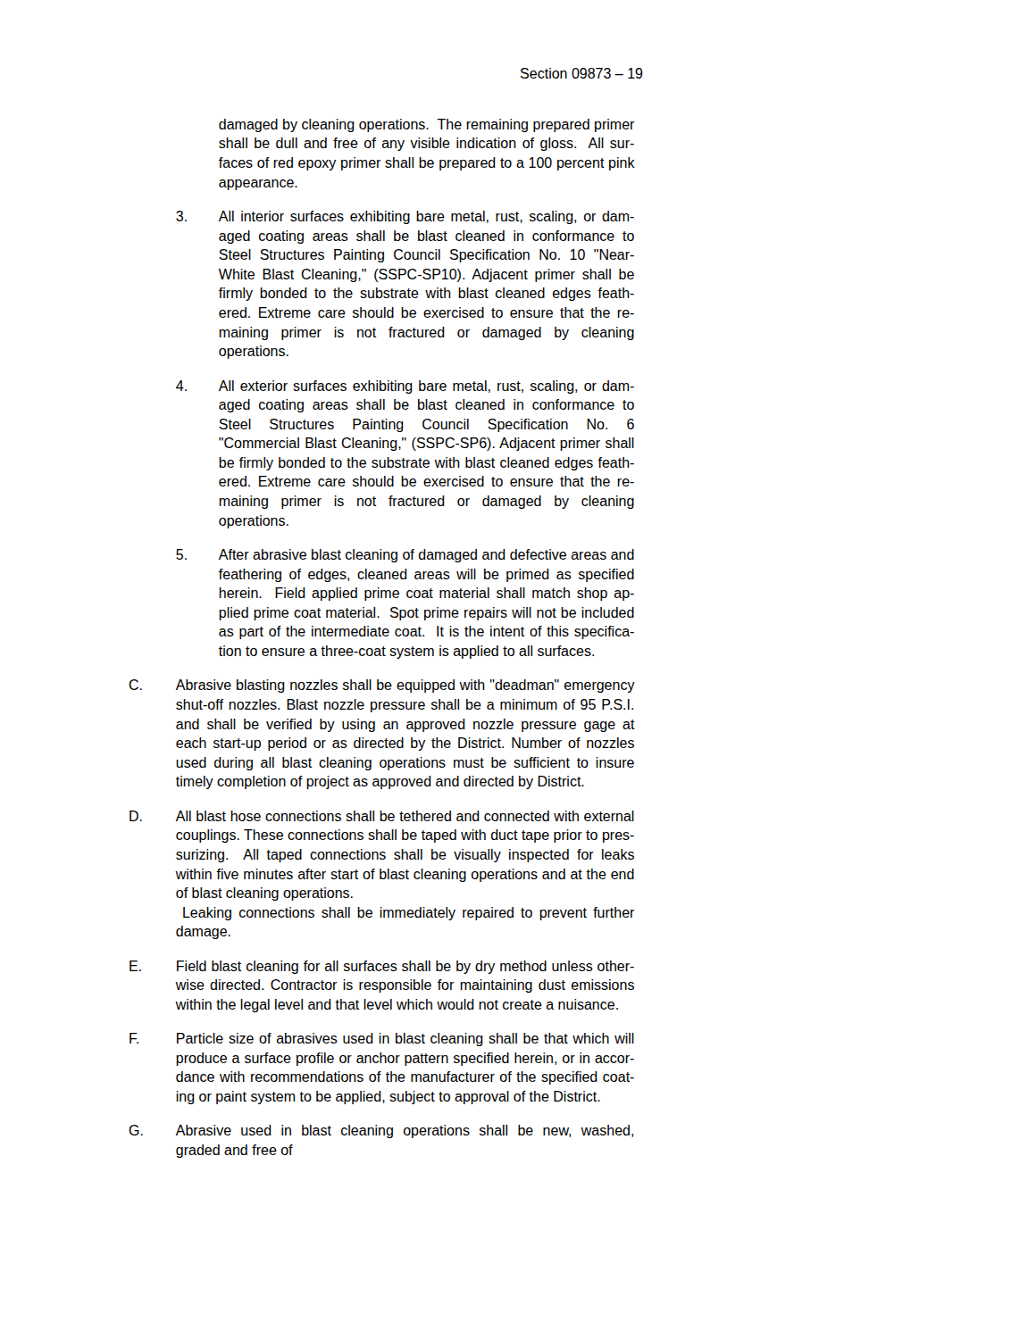Section 09873 – 19
damaged by cleaning operations. The remaining prepared primer shall be dull and free of any visible indication of gloss. All surfaces of red epoxy primer shall be prepared to a 100 percent pink appearance.
3.
All interior surfaces exhibiting bare metal, rust, scaling, or damaged coating areas shall be blast cleaned in conformance to Steel Structures Painting Council Specification No. 10 "Near-White Blast Cleaning," (SSPC-SP10). Adjacent primer shall be firmly bonded to the substrate with blast cleaned edges feathered. Extreme care should be exercised to ensure that the remaining primer is not fractured or damaged by cleaning operations.
4.
All exterior surfaces exhibiting bare metal, rust, scaling, or damaged coating areas shall be blast cleaned in conformance to Steel Structures Painting Council Specification No. 6 "Commercial Blast Cleaning," (SSPC-SP6). Adjacent primer shall be firmly bonded to the substrate with blast cleaned edges feathered. Extreme care should be exercised to ensure that the remaining primer is not fractured or damaged by cleaning operations.
5.
After abrasive blast cleaning of damaged and defective areas and feathering of edges, cleaned areas will be primed as specified herein. Field applied prime coat material shall match shop applied prime coat material. Spot prime repairs will not be included as part of the intermediate coat. It is the intent of this specification to ensure a three-coat system is applied to all surfaces.
C.
Abrasive blasting nozzles shall be equipped with "deadman" emergency shut-off nozzles. Blast nozzle pressure shall be a minimum of 95 P.S.I. and shall be verified by using an approved nozzle pressure gage at each start-up period or as directed by the District. Number of nozzles used during all blast cleaning operations must be sufficient to insure timely completion of project as approved and directed by District.
D.
All blast hose connections shall be tethered and connected with external couplings. These connections shall be taped with duct tape prior to pressurizing. All taped connections shall be visually inspected for leaks within five minutes after start of blast cleaning operations and at the end of blast cleaning operations.
Leaking connections shall be immediately repaired to prevent further damage.
E.
Field blast cleaning for all surfaces shall be by dry method unless otherwise directed. Contractor is responsible for maintaining dust emissions within the legal level and that level which would not create a nuisance.
F.
Particle size of abrasives used in blast cleaning shall be that which will produce a surface profile or anchor pattern specified herein, or in accordance with recommendations of the manufacturer of the specified coating or paint system to be applied, subject to approval of the District.
G.
Abrasive used in blast cleaning operations shall be new, washed, graded and free of